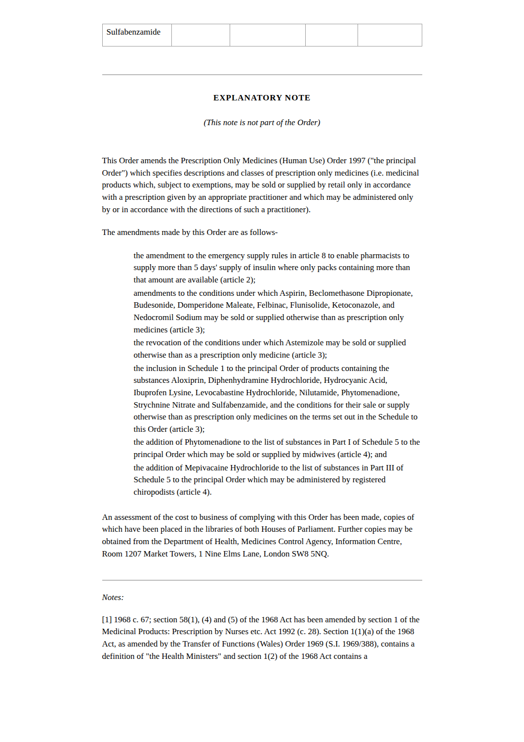| Sulfabenzamide | | | | |
EXPLANATORY NOTE
(This note is not part of the Order)
This Order amends the Prescription Only Medicines (Human Use) Order 1997 ("the principal Order") which specifies descriptions and classes of prescription only medicines (i.e. medicinal products which, subject to exemptions, may be sold or supplied by retail only in accordance with a prescription given by an appropriate practitioner and which may be administered only by or in accordance with the directions of such a practitioner).
The amendments made by this Order are as follows-
the amendment to the emergency supply rules in article 8 to enable pharmacists to supply more than 5 days' supply of insulin where only packs containing more than that amount are available (article 2);
amendments to the conditions under which Aspirin, Beclomethasone Dipropionate, Budesonide, Domperidone Maleate, Felbinac, Flunisolide, Ketoconazole, and Nedocromil Sodium may be sold or supplied otherwise than as prescription only medicines (article 3);
the revocation of the conditions under which Astemizole may be sold or supplied otherwise than as a prescription only medicine (article 3);
the inclusion in Schedule 1 to the principal Order of products containing the substances Aloxiprin, Diphenhydramine Hydrochloride, Hydrocyanic Acid, Ibuprofen Lysine, Levocabastine Hydrochloride, Nilutamide, Phytomenadione, Strychnine Nitrate and Sulfabenzamide, and the conditions for their sale or supply otherwise than as prescription only medicines on the terms set out in the Schedule to this Order (article 3);
the addition of Phytomenadione to the list of substances in Part I of Schedule 5 to the principal Order which may be sold or supplied by midwives (article 4); and
the addition of Mepivacaine Hydrochloride to the list of substances in Part III of Schedule 5 to the principal Order which may be administered by registered chiropodists (article 4).
An assessment of the cost to business of complying with this Order has been made, copies of which have been placed in the libraries of both Houses of Parliament. Further copies may be obtained from the Department of Health, Medicines Control Agency, Information Centre, Room 1207 Market Towers, 1 Nine Elms Lane, London SW8 5NQ.
Notes:
[1] 1968 c. 67; section 58(1), (4) and (5) of the 1968 Act has been amended by section 1 of the Medicinal Products: Prescription by Nurses etc. Act 1992 (c. 28). Section 1(1)(a) of the 1968 Act, as amended by the Transfer of Functions (Wales) Order 1969 (S.I. 1969/388), contains a definition of "the Health Ministers" and section 1(2) of the 1968 Act contains a